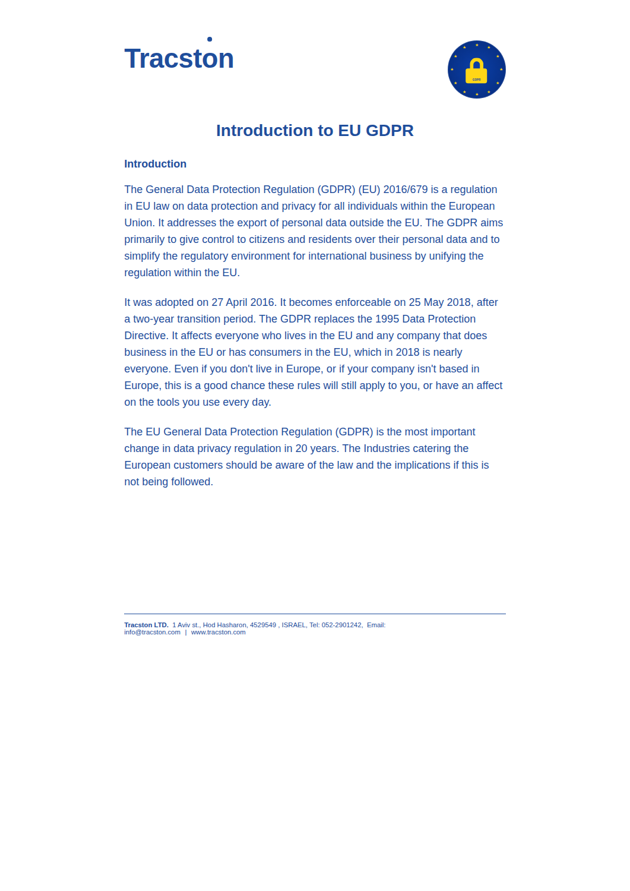Tracston
★ ★ ★ ★ ★ ★ ★ ★ ★ ★ ★ ★
Introduction to EU GDPR
Introduction
The General Data Protection Regulation (GDPR) (EU) 2016/679 is a regulation in EU law on data protection and privacy for all individuals within the European Union. It addresses the export of personal data outside the EU. The GDPR aims primarily to give control to citizens and residents over their personal data and to simplify the regulatory environment for international business by unifying the regulation within the EU.
It was adopted on 27 April 2016. It becomes enforceable on 25 May 2018, after a two-year transition period. The GDPR replaces the 1995 Data Protection Directive. It affects everyone who lives in the EU and any company that does business in the EU or has consumers in the EU, which in 2018 is nearly everyone. Even if you don't live in Europe, or if your company isn't based in Europe, this is a good chance these rules will still apply to you, or have an affect on the tools you use every day.
The EU General Data Protection Regulation (GDPR) is the most important change in data privacy regulation in 20 years. The Industries catering the European customers should be aware of the law and the implications if this is not being followed.
Tracston LTD. 1 Aviv st., Hod Hasharon, 4529549 , ISRAEL, Tel: 052-2901242, Email: info@tracston.com|www.tracston.com